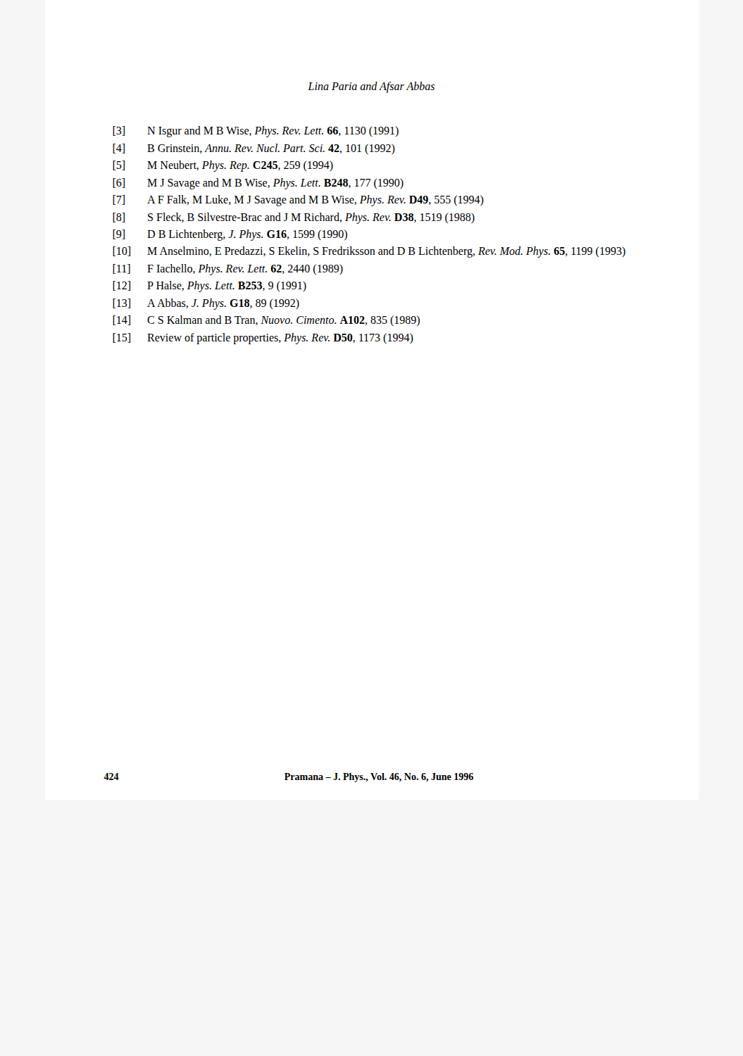Lina Paria and Afsar Abbas
[3] N Isgur and M B Wise, Phys. Rev. Lett. 66, 1130 (1991)
[4] B Grinstein, Annu. Rev. Nucl. Part. Sci. 42, 101 (1992)
[5] M Neubert, Phys. Rep. C245, 259 (1994)
[6] M J Savage and M B Wise, Phys. Lett. B248, 177 (1990)
[7] A F Falk, M Luke, M J Savage and M B Wise, Phys. Rev. D49, 555 (1994)
[8] S Fleck, B Silvestre-Brac and J M Richard, Phys. Rev. D38, 1519 (1988)
[9] D B Lichtenberg, J. Phys. G16, 1599 (1990)
[10] M Anselmino, E Predazzi, S Ekelin, S Fredriksson and D B Lichtenberg, Rev. Mod. Phys. 65, 1199 (1993)
[11] F Iachello, Phys. Rev. Lett. 62, 2440 (1989)
[12] P Halse, Phys. Lett. B253, 9 (1991)
[13] A Abbas, J. Phys. G18, 89 (1992)
[14] C S Kalman and B Tran, Nuovo. Cimento. A102, 835 (1989)
[15] Review of particle properties, Phys. Rev. D50, 1173 (1994)
424
Pramana – J. Phys., Vol. 46, No. 6, June 1996